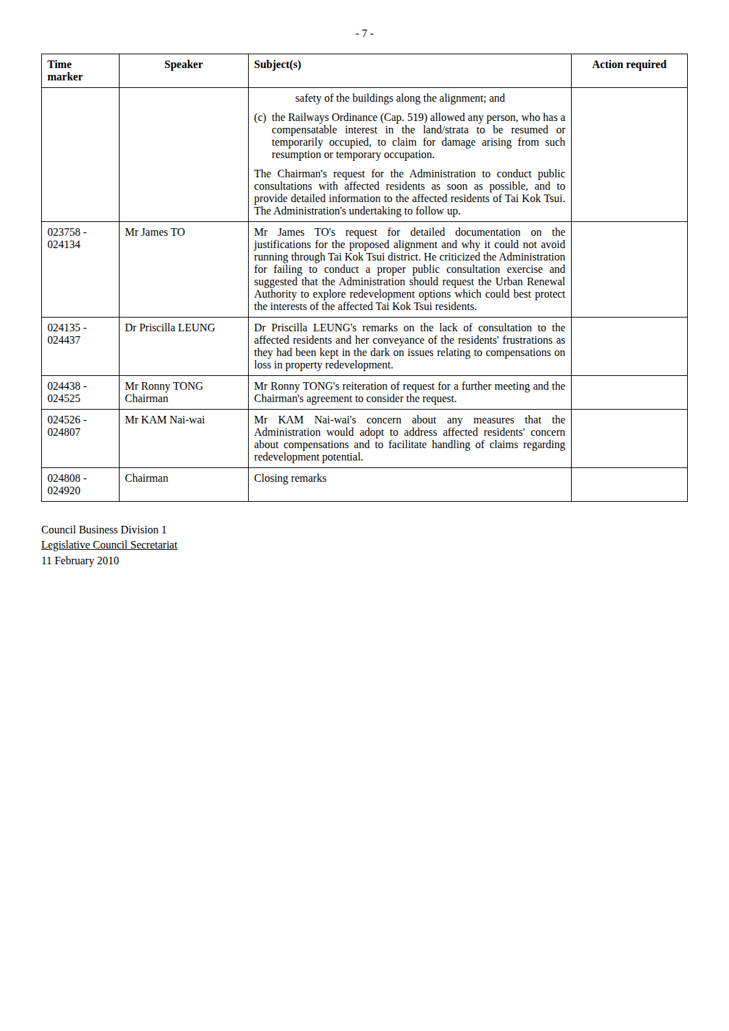- 7 -
| Time marker | Speaker | Subject(s) | Action required |
| --- | --- | --- | --- |
| | | safety of the buildings along the alignment; and (c) the Railways Ordinance (Cap. 519) allowed any person, who has a compensatable interest in the land/strata to be resumed or temporarily occupied, to claim for damage arising from such resumption or temporary occupation. The Chairman's request for the Administration to conduct public consultations with affected residents as soon as possible, and to provide detailed information to the affected residents of Tai Kok Tsui. The Administration's undertaking to follow up. | |
| 023758 - 024134 | Mr James TO | Mr James TO's request for detailed documentation on the justifications for the proposed alignment and why it could not avoid running through Tai Kok Tsui district. He criticized the Administration for failing to conduct a proper public consultation exercise and suggested that the Administration should request the Urban Renewal Authority to explore redevelopment options which could best protect the interests of the affected Tai Kok Tsui residents. | |
| 024135 - 024437 | Dr Priscilla LEUNG | Dr Priscilla LEUNG's remarks on the lack of consultation to the affected residents and her conveyance of the residents' frustrations as they had been kept in the dark on issues relating to compensations on loss in property redevelopment. | |
| 024438 - 024525 | Mr Ronny TONG Chairman | Mr Ronny TONG's reiteration of request for a further meeting and the Chairman's agreement to consider the request. | |
| 024526 - 024807 | Mr KAM Nai-wai | Mr KAM Nai-wai's concern about any measures that the Administration would adopt to address affected residents' concern about compensations and to facilitate handling of claims regarding redevelopment potential. | |
| 024808 - 024920 | Chairman | Closing remarks | |
Council Business Division 1
Legislative Council Secretariat
11 February 2010